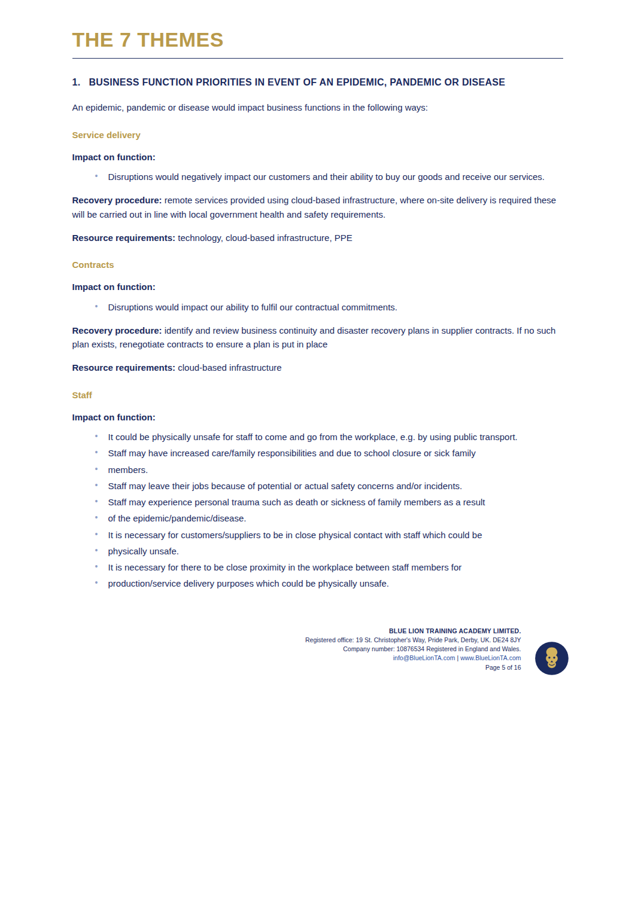The 7 Themes
1. Business function priorities in event of an epidemic, pandemic or disease
An epidemic, pandemic or disease would impact business functions in the following ways:
Service delivery
Impact on function:
Disruptions would negatively impact our customers and their ability to buy our goods and receive our services.
Recovery procedure: remote services provided using cloud-based infrastructure, where on-site delivery is required these will be carried out in line with local government health and safety requirements.
Resource requirements: technology, cloud-based infrastructure, PPE
Contracts
Impact on function:
Disruptions would impact our ability to fulfil our contractual commitments.
Recovery procedure: identify and review business continuity and disaster recovery plans in supplier contracts. If no such plan exists, renegotiate contracts to ensure a plan is put in place
Resource requirements: cloud-based infrastructure
Staff
Impact on function:
It could be physically unsafe for staff to come and go from the workplace, e.g. by using public transport.
Staff may have increased care/family responsibilities and due to school closure or sick family
members.
Staff may leave their jobs because of potential or actual safety concerns and/or incidents.
Staff may experience personal trauma such as death or sickness of family members as a result
of the epidemic/pandemic/disease.
It is necessary for customers/suppliers to be in close physical contact with staff which could be
physically unsafe.
It is necessary for there to be close proximity in the workplace between staff members for
production/service delivery purposes which could be physically unsafe.
BLUE LION TRAINING ACADEMY LIMITED.
Registered office: 19 St. Christopher's Way, Pride Park, Derby, UK. DE24 8JY
Company number: 10876534 Registered in England and Wales.
info@BlueLionTA.com | www.BlueLionTA.com
Page 5 of 16